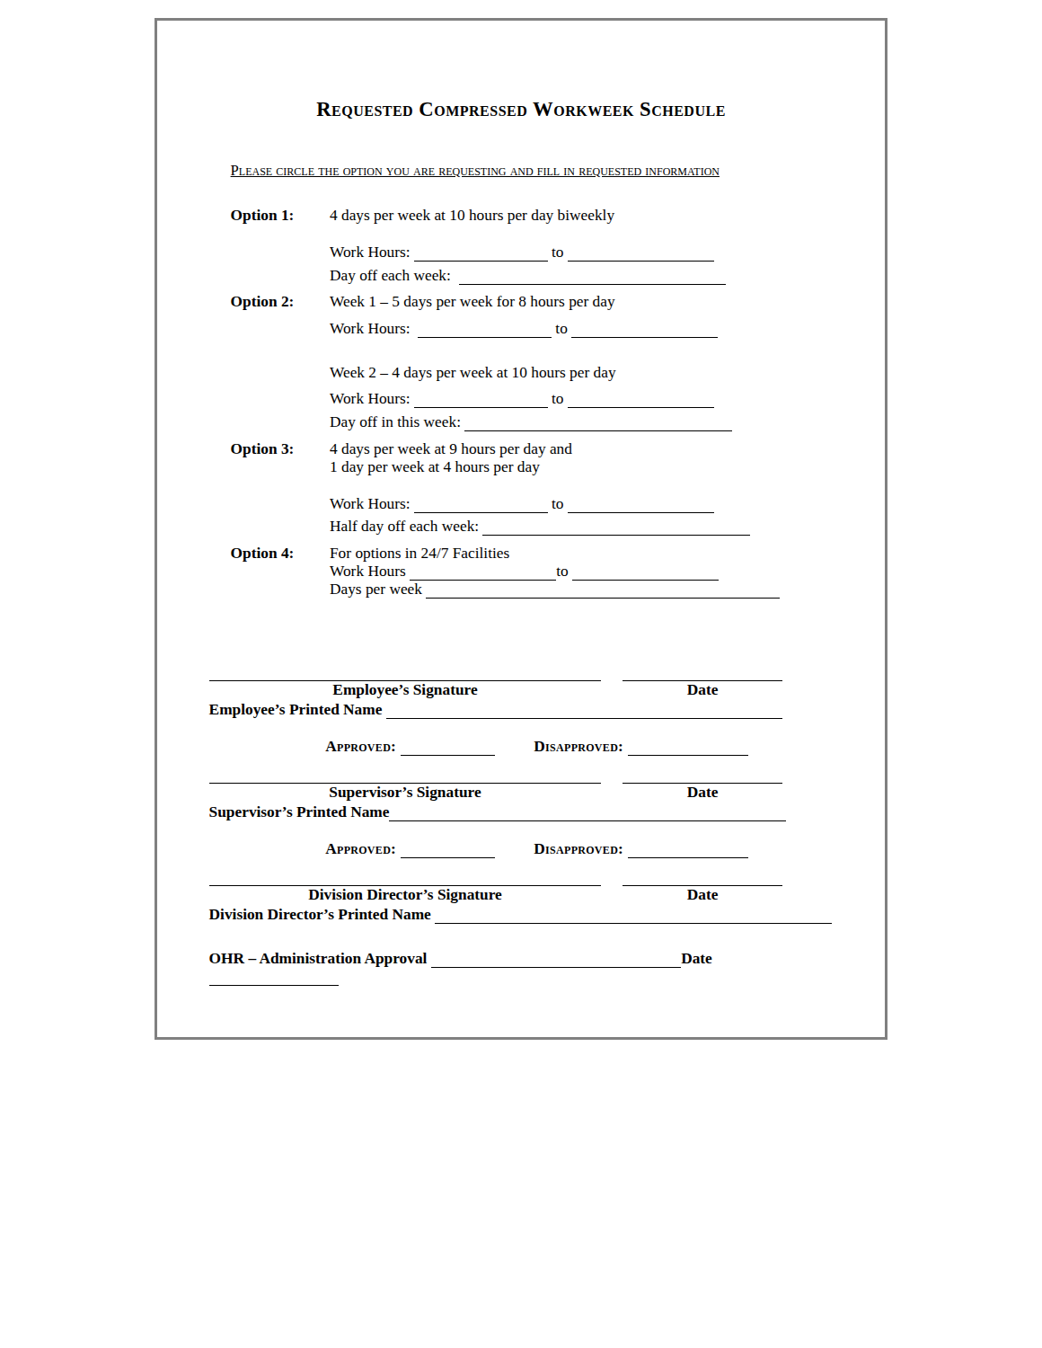Requested Compressed Workweek Schedule
Please circle the option you are requesting and fill in requested information
Option 1:
4 days per week at 10 hours per day biweekly
Work Hours: to
Day off each week:
Option 2:
Week 1 – 5 days per week for 8 hours per day
Work Hours: to
Week 2 – 4 days per week at 10 hours per day
Work Hours: to
Day off in this week:
Option 3:
4 days per week at 9 hours per day and
1 day per week at 4 hours per day
Work Hours: to
Half day off each week:
Option 4:
For options in 24/7 Facilities
Work Hours to
Days per week
Employee’s Signature
Date
Employee’s Printed Name
Approved: Disapproved:
Supervisor’s Signature
Date
Supervisor’s Printed Name
Approved: Disapproved:
Division Director’s Signature
Date
Division Director’s Printed Name
OHR – Administration Approval Date